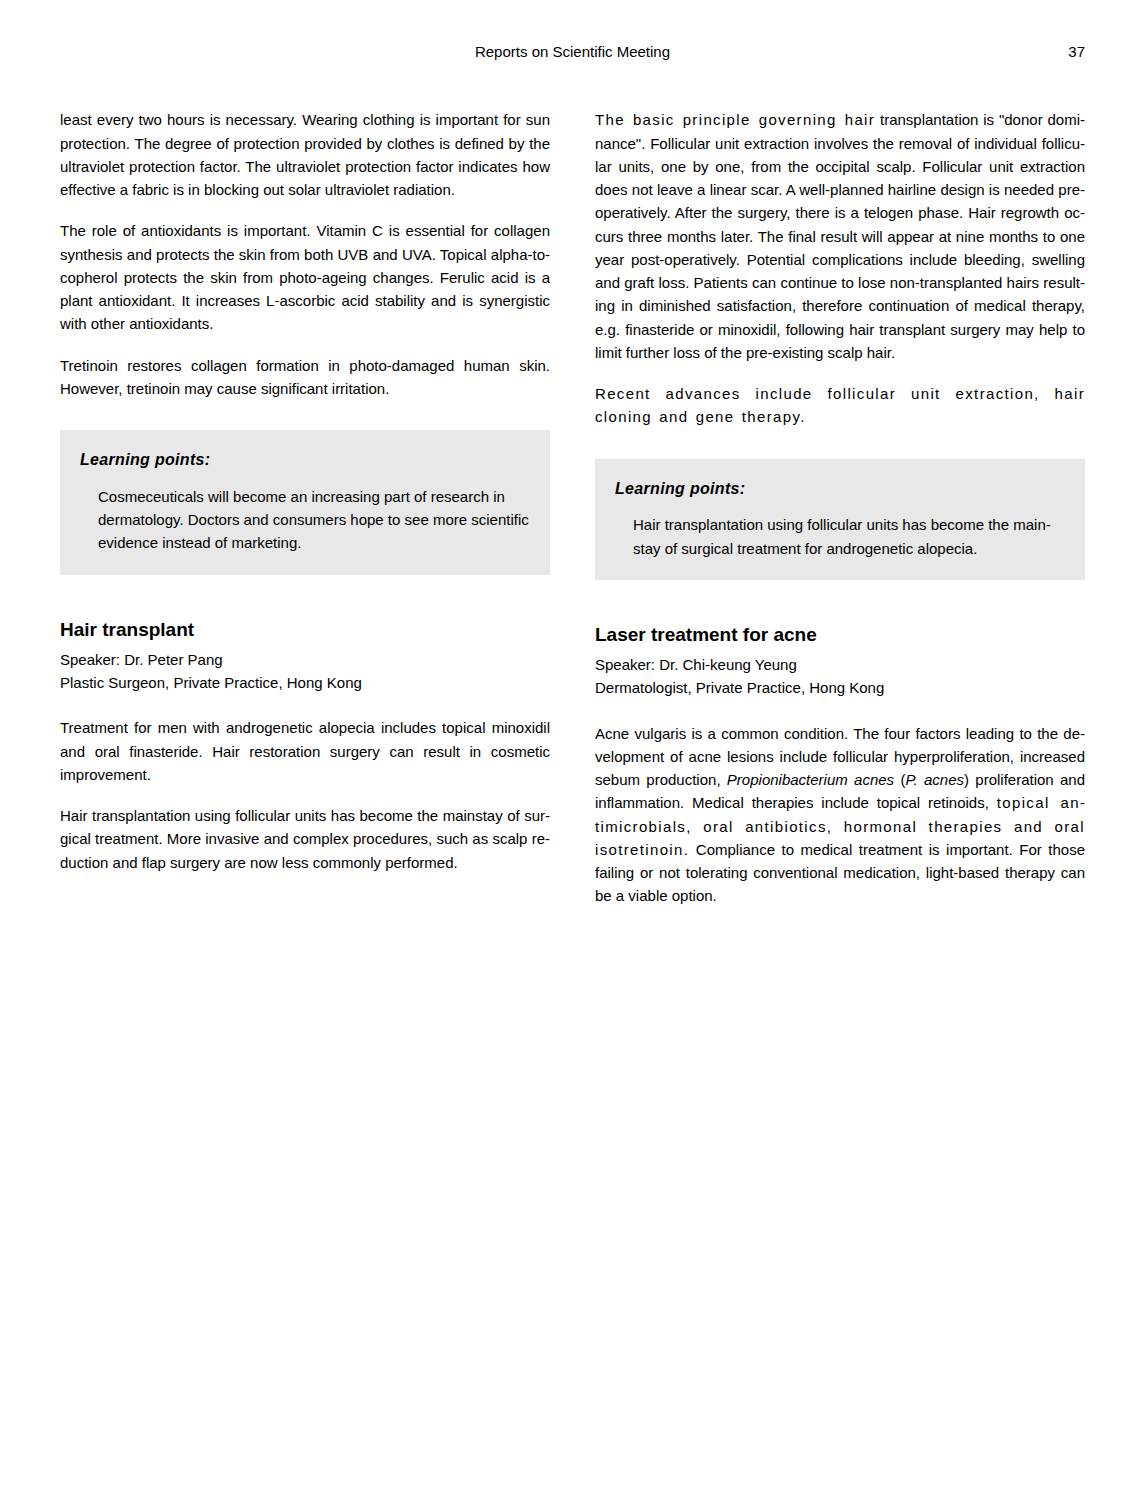Reports on Scientific Meeting 37
least every two hours is necessary. Wearing clothing is important for sun protection. The degree of protection provided by clothes is defined by the ultraviolet protection factor. The ultraviolet protection factor indicates how effective a fabric is in blocking out solar ultraviolet radiation.
The role of antioxidants is important. Vitamin C is essential for collagen synthesis and protects the skin from both UVB and UVA. Topical alpha-tocopherol protects the skin from photo-ageing changes. Ferulic acid is a plant antioxidant. It increases L-ascorbic acid stability and is synergistic with other antioxidants.
Tretinoin restores collagen formation in photo-damaged human skin. However, tretinoin may cause significant irritation.
Learning points:
Cosmeceuticals will become an increasing part of research in dermatology. Doctors and consumers hope to see more scientific evidence instead of marketing.
Hair transplant
Speaker: Dr. Peter Pang
Plastic Surgeon, Private Practice, Hong Kong
Treatment for men with androgenetic alopecia includes topical minoxidil and oral finasteride. Hair restoration surgery can result in cosmetic improvement.
Hair transplantation using follicular units has become the mainstay of surgical treatment. More invasive and complex procedures, such as scalp reduction and flap surgery are now less commonly performed.
The basic principle governing hair transplantation is "donor dominance". Follicular unit extraction involves the removal of individual follicular units, one by one, from the occipital scalp. Follicular unit extraction does not leave a linear scar. A well-planned hairline design is needed pre-operatively. After the surgery, there is a telogen phase. Hair regrowth occurs three months later. The final result will appear at nine months to one year post-operatively. Potential complications include bleeding, swelling and graft loss. Patients can continue to lose non-transplanted hairs resulting in diminished satisfaction, therefore continuation of medical therapy, e.g. finasteride or minoxidil, following hair transplant surgery may help to limit further loss of the pre-existing scalp hair.
Recent advances include follicular unit extraction, hair cloning and gene therapy.
Learning points:
Hair transplantation using follicular units has become the mainstay of surgical treatment for androgenetic alopecia.
Laser treatment for acne
Speaker: Dr. Chi-keung Yeung
Dermatologist, Private Practice, Hong Kong
Acne vulgaris is a common condition. The four factors leading to the development of acne lesions include follicular hyperproliferation, increased sebum production, Propionibacterium acnes (P. acnes) proliferation and inflammation. Medical therapies include topical retinoids, topical antimicrobials, oral antibiotics, hormonal therapies and oral isotretinoin. Compliance to medical treatment is important. For those failing or not tolerating conventional medication, light-based therapy can be a viable option.